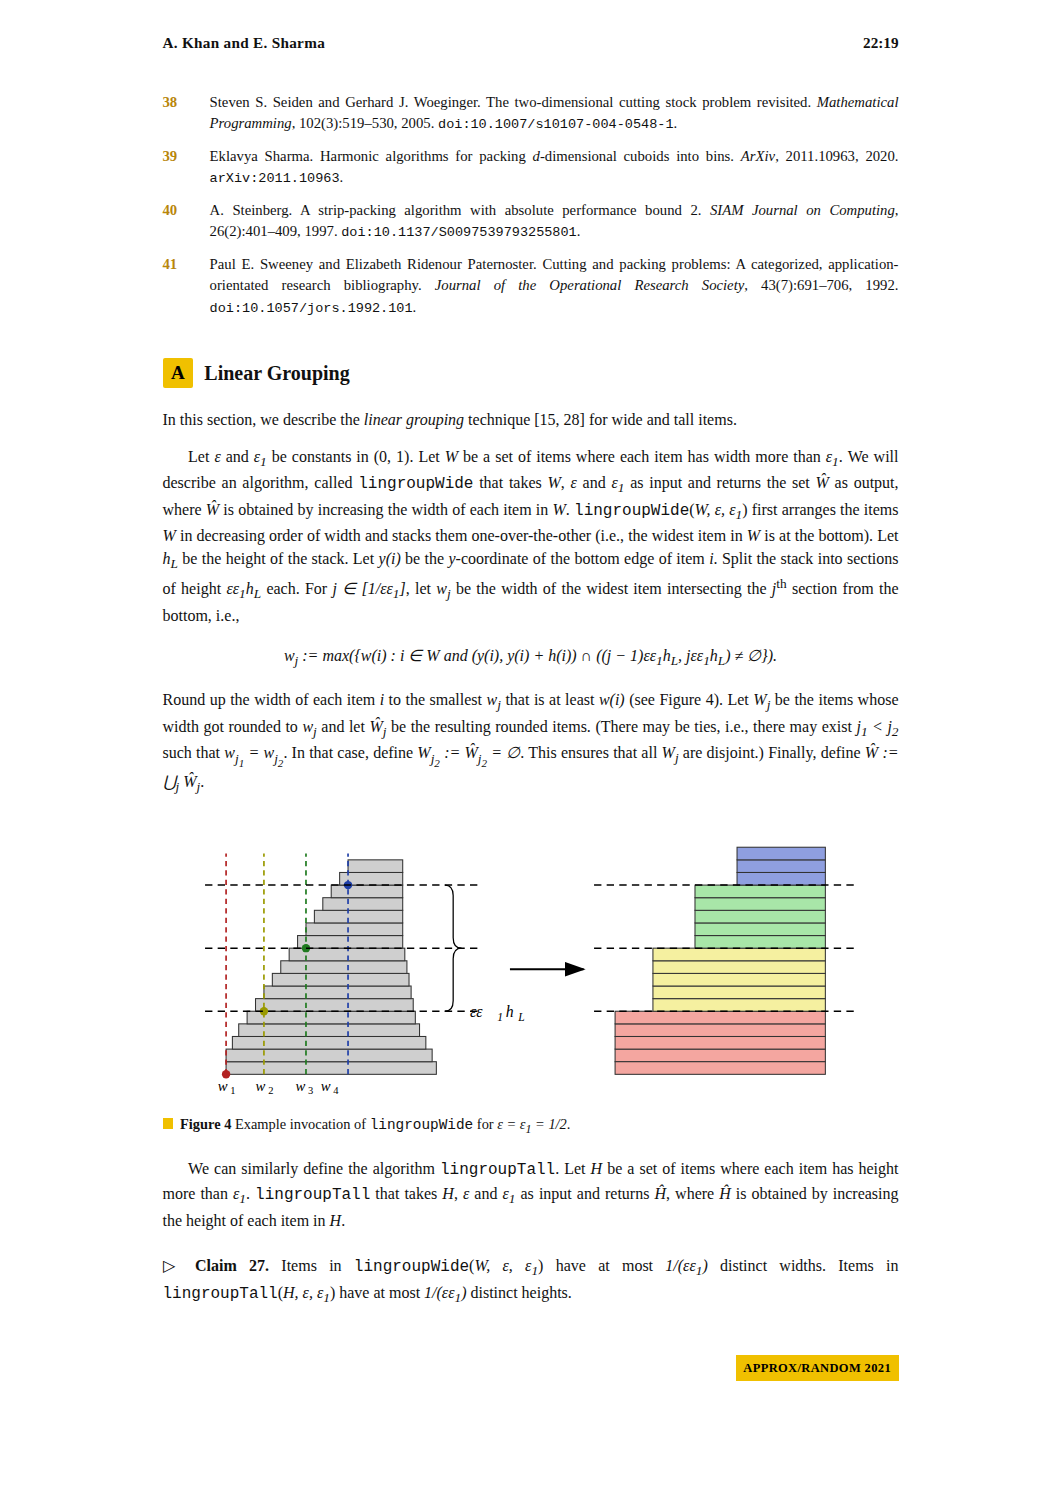A. Khan and E. Sharma 22:19
38 Steven S. Seiden and Gerhard J. Woeginger. The two-dimensional cutting stock problem revisited. Mathematical Programming, 102(3):519–530, 2005. doi:10.1007/s10107-004-0548-1.
39 Eklavya Sharma. Harmonic algorithms for packing d-dimensional cuboids into bins. ArXiv, 2011.10963, 2020. arXiv:2011.10963.
40 A. Steinberg. A strip-packing algorithm with absolute performance bound 2. SIAM Journal on Computing, 26(2):401–409, 1997. doi:10.1137/S0097539793255801.
41 Paul E. Sweeney and Elizabeth Ridenour Paternoster. Cutting and packing problems: A categorized, application-orientated research bibliography. Journal of the Operational Research Society, 43(7):691–706, 1992. doi:10.1057/jors.1992.101.
A Linear Grouping
In this section, we describe the linear grouping technique [15, 28] for wide and tall items.
Let ε and ε1 be constants in (0, 1). Let W be a set of items where each item has width more than ε1. We will describe an algorithm, called lingroupWide that takes W, ε and ε1 as input and returns the set Ŵ as output, where Ŵ is obtained by increasing the width of each item in W. lingroupWide(W, ε, ε1) first arranges the items W in decreasing order of width and stacks them one-over-the-other (i.e., the widest item in W is at the bottom). Let hL be the height of the stack. Let y(i) be the y-coordinate of the bottom edge of item i. Split the stack into sections of height εε1hL each. For j ∈ [1/εε1], let wj be the width of the widest item intersecting the jth section from the bottom, i.e.,
wj := max({w(i) : i ∈ W and (y(i), y(i) + h(i)) ∩ ((j − 1)εε1hL, jεε1hL) ≠ ∅}).
Round up the width of each item i to the smallest wj that is at least w(i) (see Figure 4). Let Wj be the items whose width got rounded to wj and let Ŵj be the resulting rounded items. (There may be ties, i.e., there may exist j1 < j2 such that wj1 = wj2. In that case, define Wj2 := Ŵj2 = ∅. This ensures that all Wj are disjoint.) Finally, define Ŵ := ⋃j Ŵj.
εε 1 h L w 1 w 2 w 3 w 4
Figure 4 Example invocation of lingroupWide for ε = ε1 = 1/2.
We can similarly define the algorithm lingroupTall. Let H be a set of items where each item has height more than ε1. lingroupTall that takes H, ε and ε1 as input and returns Ĥ, where Ĥ is obtained by increasing the height of each item in H.
▷ Claim 27. Items in lingroupWide(W, ε, ε1) have at most 1/(εε1) distinct widths. Items in lingroupTall(H, ε, ε1) have at most 1/(εε1) distinct heights.
APPROX/RANDOM 2021